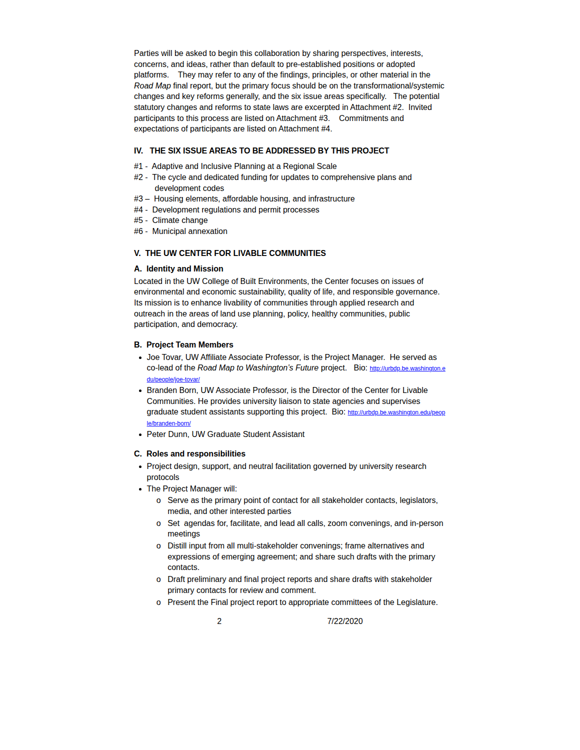Parties will be asked to begin this collaboration by sharing perspectives, interests, concerns, and ideas, rather than default to pre-established positions or adopted platforms. They may refer to any of the findings, principles, or other material in the Road Map final report, but the primary focus should be on the transformational/systemic changes and key reforms generally, and the six issue areas specifically. The potential statutory changes and reforms to state laws are excerpted in Attachment #2. Invited participants to this process are listed on Attachment #3. Commitments and expectations of participants are listed on Attachment #4.
IV. THE SIX ISSUE AREAS TO BE ADDRESSED BY THIS PROJECT
#1 - Adaptive and Inclusive Planning at a Regional Scale
#2 - The cycle and dedicated funding for updates to comprehensive plans and
development codes
#3 – Housing elements, affordable housing, and infrastructure
#4 - Development regulations and permit processes
#5 - Climate change
#6 - Municipal annexation
V. THE UW CENTER FOR LIVABLE COMMUNITIES
A. Identity and Mission
Located in the UW College of Built Environments, the Center focuses on issues of environmental and economic sustainability, quality of life, and responsible governance. Its mission is to enhance livability of communities through applied research and outreach in the areas of land use planning, policy, healthy communities, public participation, and democracy.
B. Project Team Members
Joe Tovar, UW Affiliate Associate Professor, is the Project Manager. He served as co-lead of the Road Map to Washington’s Future project. Bio: http://urbdp.be.washington.edu/people/joe-tovar/
Branden Born, UW Associate Professor, is the Director of the Center for Livable Communities. He provides university liaison to state agencies and supervises graduate student assistants supporting this project. Bio: http://urbdp.be.washington.edu/people/branden-born/
Peter Dunn, UW Graduate Student Assistant
C. Roles and responsibilities
Project design, support, and neutral facilitation governed by university research protocols
The Project Manager will:
Serve as the primary point of contact for all stakeholder contacts, legislators, media, and other interested parties
Set agendas for, facilitate, and lead all calls, zoom convenings, and in-person meetings
Distill input from all multi-stakeholder convenings; frame alternatives and expressions of emerging agreement; and share such drafts with the primary contacts.
Draft preliminary and final project reports and share drafts with stakeholder primary contacts for review and comment.
Present the Final project report to appropriate committees of the Legislature.
27/22/2020